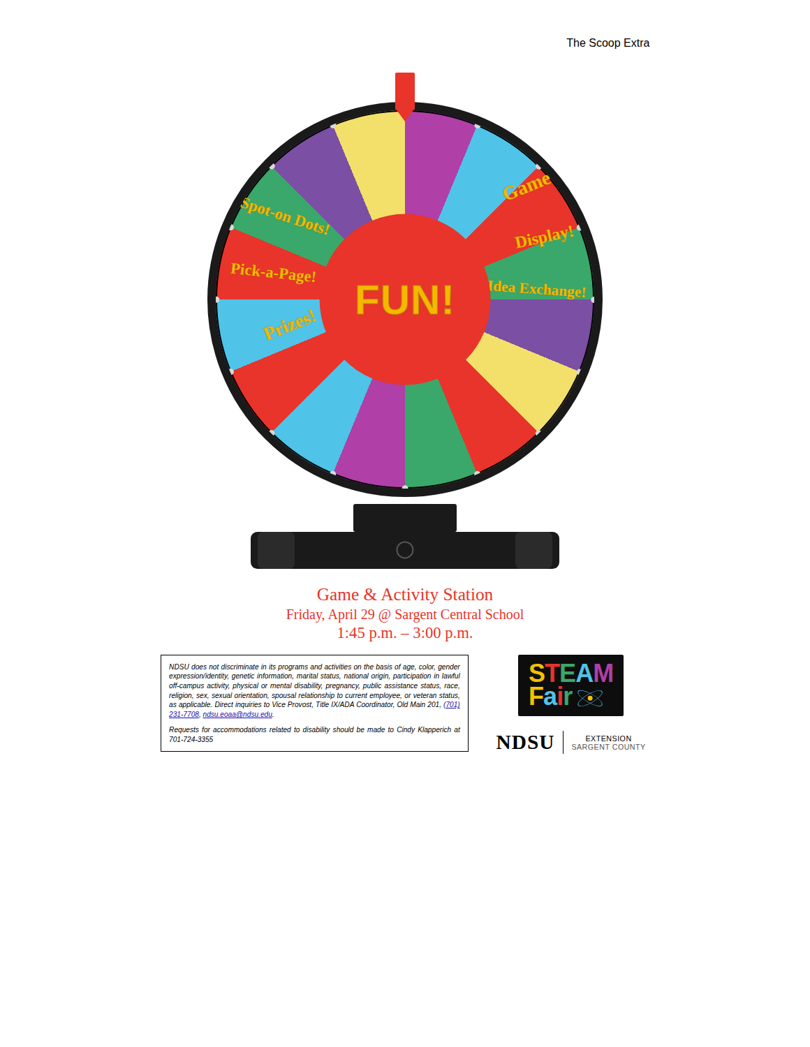The Scoop Extra
Game!
Display!
Idea Exchange!
Spot-on Dots!
Pick-a-Page!
Prizes!
FUN!
Game & Activity Station
Friday, April 29 @ Sargent Central School
1:45 p.m. – 3:00 p.m.
NDSU does not discriminate in its programs and activities on the basis of age, color, gender expression/identity, genetic information, marital status, national origin, participation in lawful off-campus activity, physical or mental disability, pregnancy, public assistance status, race, religion, sex, sexual orientation, spousal relationship to current employee, or veteran status, as applicable. Direct inquiries to Vice Provost, Title IX/ADA Coordinator, Old Main 201, (701) 231-7708, ndsu.eoaa@ndsu.edu.
Requests for accommodations related to disability should be made to Cindy Klapperich at 701-724-3355
STEAM
Fair
NDSU
EXTENSION
SARGENT COUNTY